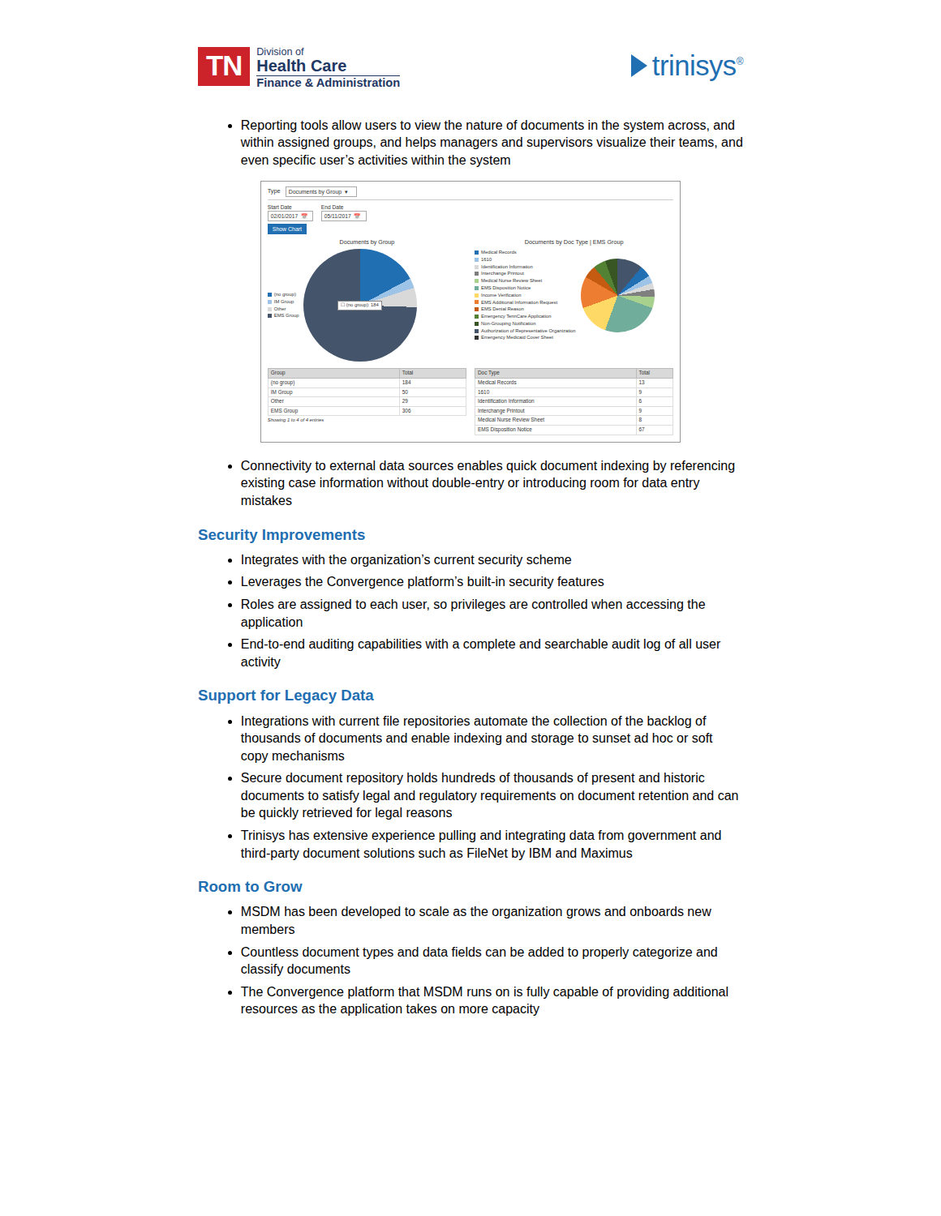TN
Division of
Health Care
Finance & Administration
trinisys®
Reporting tools allow users to view the nature of documents in the system across, and within assigned groups, and helps managers and supervisors visualize their teams, and even specific user’s activities within the system
Type Documents by Group ▾
Start Date
02/01/2017 📅
End Date
05/11/2017 📅
Show Chart
Documents by Group
(no group)
IM Group
Other
EMS Group
☐ (no group): 184
Documents by Doc Type | EMS Group
Medical Records
1610
Identification Information
Interchange Printout
Medical Nurse Review Sheet
EMS Disposition Notice
Income Verification
EMS Additional Information Request
EMS Denial Reason
Emergency TennCare Application
Non-Grouping Notification
Authorization of Representative Organization
Emergency Medicaid Cover Sheet
| Group | Total |
| --- | --- |
| (no group) | 184 |
| IM Group | 50 |
| Other | 29 |
| EMS Group | 306 |
Showing 1 to 4 of 4 entries
| Doc Type | Total |
| --- | --- |
| Medical Records | 13 |
| 1610 | 9 |
| Identification Information | 6 |
| Interchange Printout | 9 |
| Medical Nurse Review Sheet | 8 |
| EMS Disposition Notice | 67 |
Connectivity to external data sources enables quick document indexing by referencing existing case information without double-entry or introducing room for data entry mistakes
Security Improvements
Integrates with the organization’s current security scheme
Leverages the Convergence platform’s built-in security features
Roles are assigned to each user, so privileges are controlled when accessing the application
End-to-end auditing capabilities with a complete and searchable audit log of all user activity
Support for Legacy Data
Integrations with current file repositories automate the collection of the backlog of thousands of documents and enable indexing and storage to sunset ad hoc or soft copy mechanisms
Secure document repository holds hundreds of thousands of present and historic documents to satisfy legal and regulatory requirements on document retention and can be quickly retrieved for legal reasons
Trinisys has extensive experience pulling and integrating data from government and third-party document solutions such as FileNet by IBM and Maximus
Room to Grow
MSDM has been developed to scale as the organization grows and onboards new members
Countless document types and data fields can be added to properly categorize and classify documents
The Convergence platform that MSDM runs on is fully capable of providing additional resources as the application takes on more capacity